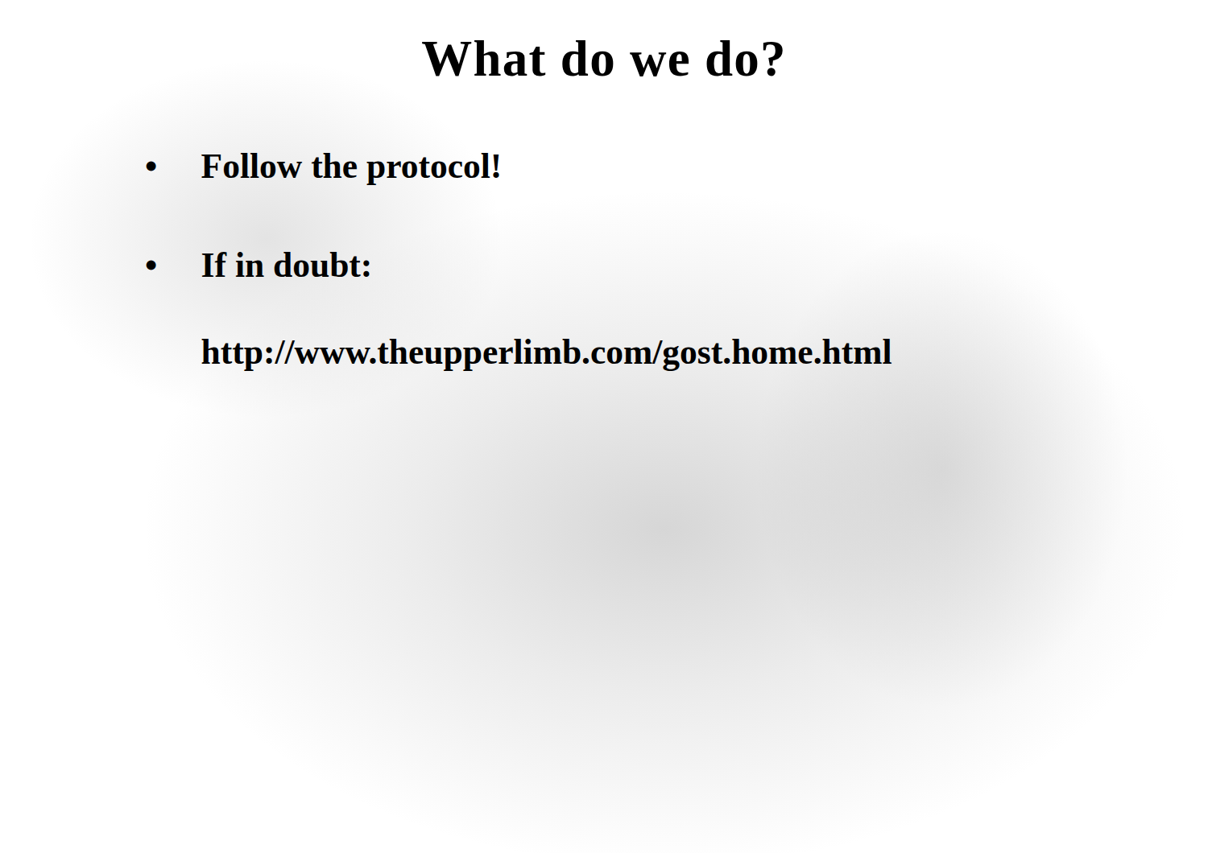What do we do?
Follow the protocol!
If in doubt: http://www.theupperlimb.com/gost.home.html